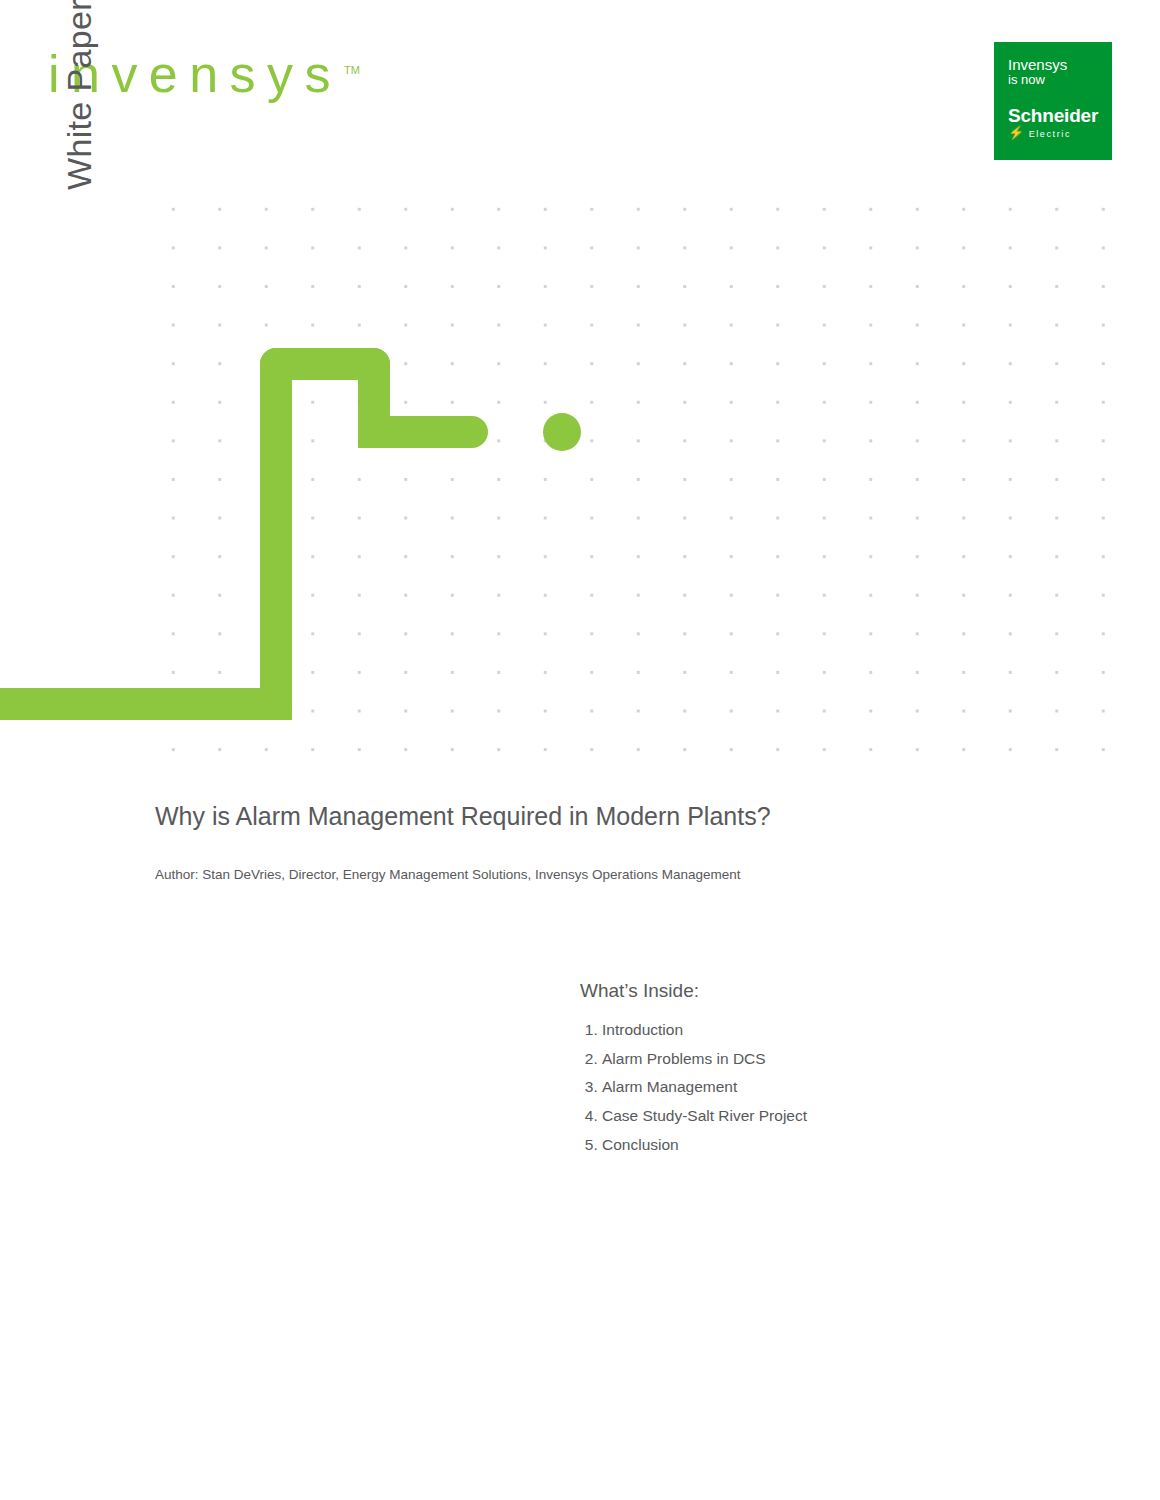invensysTM
Invensys
is now
Schneider ⚡Electric
White Paper
Why is Alarm Management Required in Modern Plants?
Author: Stan DeVries, Director, Energy Management Solutions, Invensys Operations Management
What’s Inside:
Introduction
Alarm Problems in DCS
Alarm Management
Case Study-Salt River Project
Conclusion